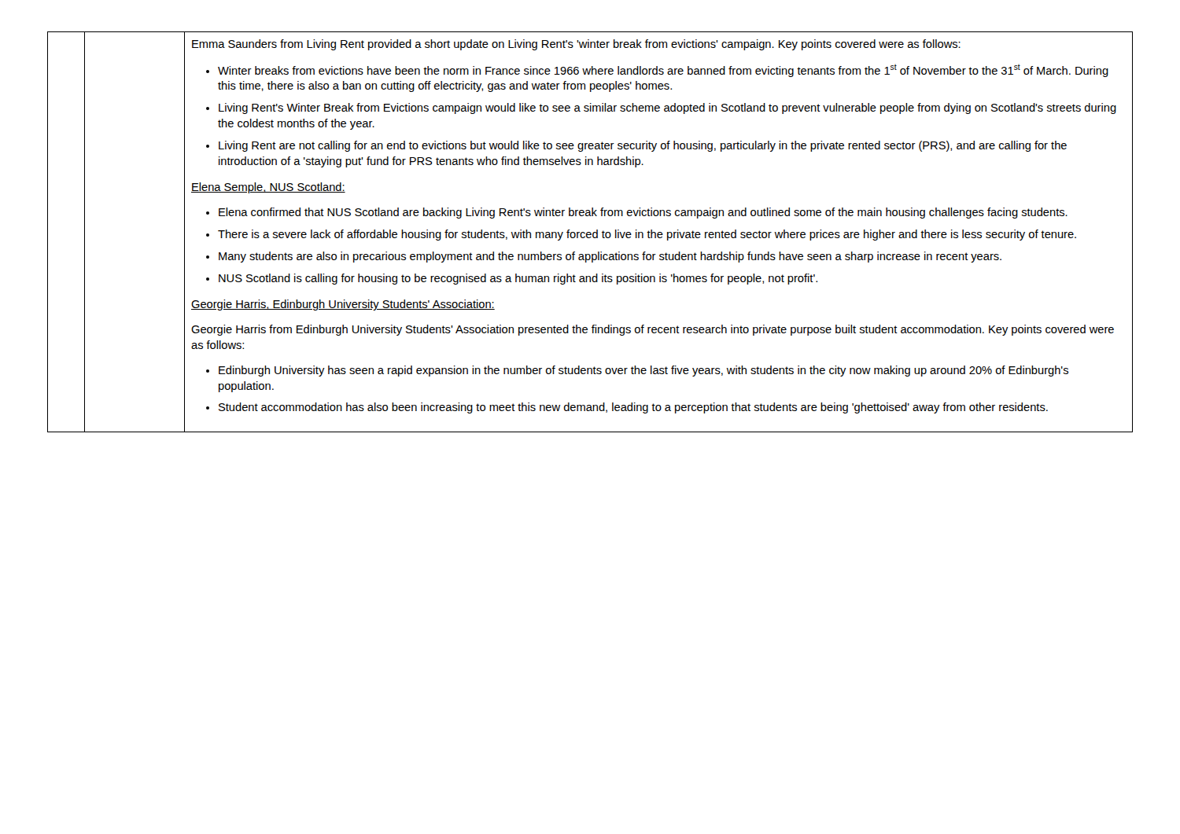| | | Emma Saunders from Living Rent provided a short update on Living Rent's 'winter break from evictions' campaign. Key points covered were as follows: Winter breaks from evictions have been the norm in France since 1966 where landlords are banned from evicting tenants from the 1 st of November to the 31 st of March. During this time, there is also a ban on cutting off electricity, gas and water from peoples' homes. Living Rent's Winter Break from Evictions campaign would like to see a similar scheme adopted in Scotland to prevent vulnerable people from dying on Scotland's streets during the coldest months of the year. Living Rent are not calling for an end to evictions but would like to see greater security of housing, particularly in the private rented sector (PRS), and are calling for the introduction of a 'staying put' fund for PRS tenants who find themselves in hardship. Elena Semple, NUS Scotland: Elena confirmed that NUS Scotland are backing Living Rent's winter break from evictions campaign and outlined some of the main housing challenges facing students. There is a severe lack of affordable housing for students, with many forced to live in the private rented sector where prices are higher and there is less security of tenure. Many students are also in precarious employment and the numbers of applications for student hardship funds have seen a sharp increase in recent years. NUS Scotland is calling for housing to be recognised as a human right and its position is 'homes for people, not profit'. Georgie Harris, Edinburgh University Students' Association: Georgie Harris from Edinburgh University Students' Association presented the findings of recent research into private purpose built student accommodation. Key points covered were as follows: Edinburgh University has seen a rapid expansion in the number of students over the last five years, with students in the city now making up around 20% of Edinburgh's population. Student accommodation has also been increasing to meet this new demand, leading to a perception that students are being 'ghettoised' away from other residents. |